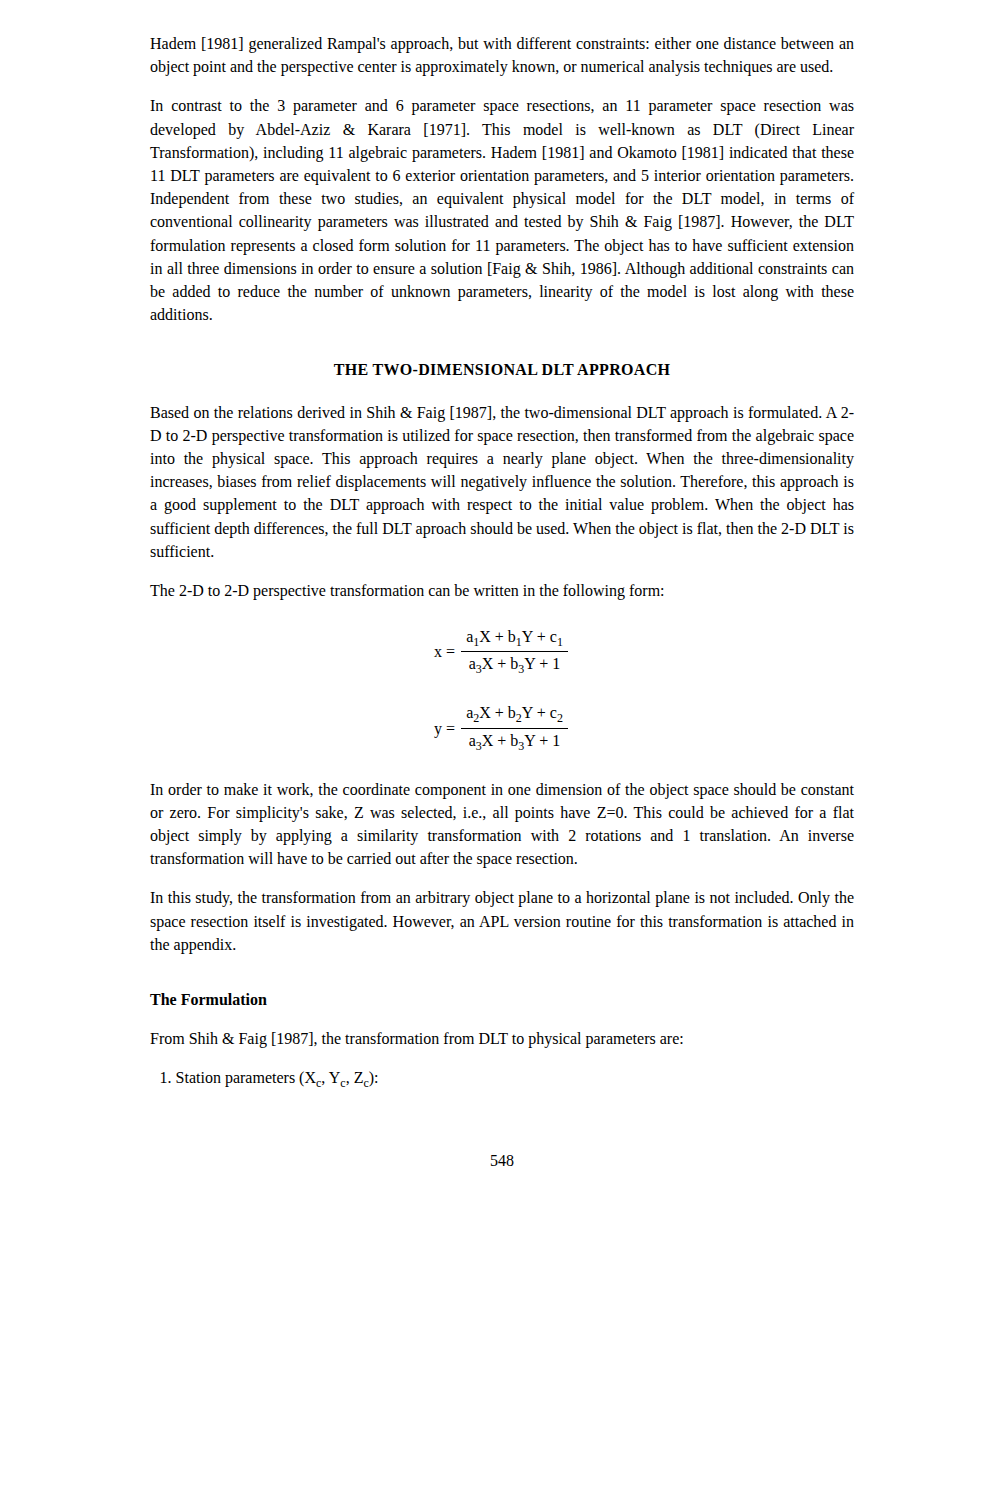Hadem [1981] generalized Rampal's approach, but with different constraints: either one distance between an object point and the perspective center is approximately known, or numerical analysis techniques are used.
In contrast to the 3 parameter and 6 parameter space resections, an 11 parameter space resection was developed by Abdel-Aziz & Karara [1971]. This model is well-known as DLT (Direct Linear Transformation), including 11 algebraic parameters. Hadem [1981] and Okamoto [1981] indicated that these 11 DLT parameters are equivalent to 6 exterior orientation parameters, and 5 interior orientation parameters. Independent from these two studies, an equivalent physical model for the DLT model, in terms of conventional collinearity parameters was illustrated and tested by Shih & Faig [1987]. However, the DLT formulation represents a closed form solution for 11 parameters. The object has to have sufficient extension in all three dimensions in order to ensure a solution [Faig & Shih, 1986]. Although additional constraints can be added to reduce the number of unknown parameters, linearity of the model is lost along with these additions.
THE TWO-DIMENSIONAL DLT APPROACH
Based on the relations derived in Shih & Faig [1987], the two-dimensional DLT approach is formulated. A 2-D to 2-D perspective transformation is utilized for space resection, then transformed from the algebraic space into the physical space. This approach requires a nearly plane object. When the three-dimensionality increases, biases from relief displacements will negatively influence the solution. Therefore, this approach is a good supplement to the DLT approach with respect to the initial value problem. When the object has sufficient depth differences, the full DLT aproach should be used. When the object is flat, then the 2-D DLT is sufficient.
The 2-D to 2-D perspective transformation can be written in the following form:
x = a1X + b1Y + c1 a3X + b3Y + 1
y = a2X + b2Y + c2 a3X + b3Y + 1
In order to make it work, the coordinate component in one dimension of the object space should be constant or zero. For simplicity's sake, Z was selected, i.e., all points have Z=0. This could be achieved for a flat object simply by applying a similarity transformation with 2 rotations and 1 translation. An inverse transformation will have to be carried out after the space resection.
In this study, the transformation from an arbitrary object plane to a horizontal plane is not included. Only the space resection itself is investigated. However, an APL version routine for this transformation is attached in the appendix.
The Formulation
From Shih & Faig [1987], the transformation from DLT to physical parameters are:
Station parameters (Xc, Yc, Zc):
548